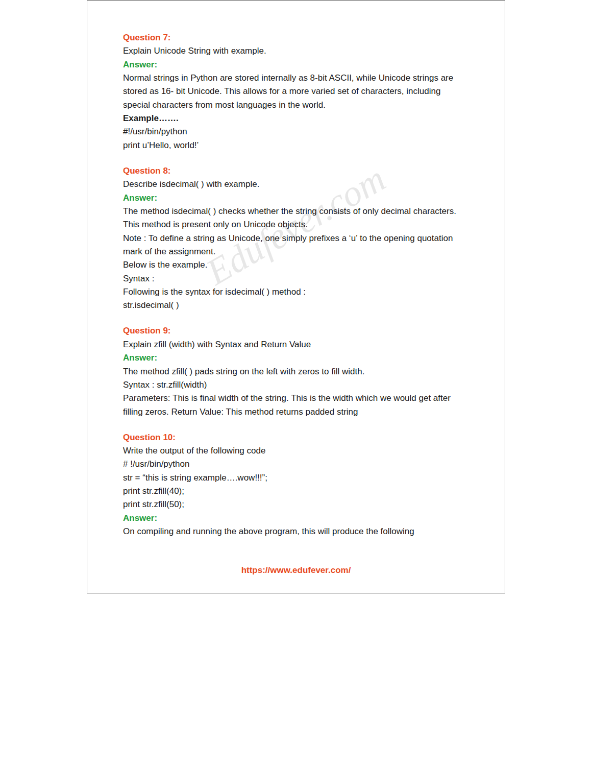Edufever.com
Question 7:
Explain Unicode String with example.
Answer:
Normal strings in Python are stored internally as 8-bit ASCII, while Unicode strings are stored as 16- bit Unicode. This allows for a more varied set of characters, including special characters from most languages in the world.
Example…….
#!/usr/bin/python
print u’Hello, world!’
Question 8:
Describe isdecimal( ) with example.
Answer:
The method isdecimal( ) checks whether the string consists of only decimal characters. This method is present only on Unicode objects.
Note : To define a string as Unicode, one simply prefixes a ‘u’ to the opening quotation mark of the assignment.
Below is the example.
Syntax :
Following is the syntax for isdecimal( ) method :
str.isdecimal( )
Question 9:
Explain zfill (width) with Syntax and Return Value
Answer:
The method zfill( ) pads string on the left with zeros to fill width.
Syntax : str.zfill(width)
Parameters: This is final width of the string. This is the width which we would get after filling zeros. Return Value: This method returns padded string
Question 10:
Write the output of the following code
# !/usr/bin/python
str = “this is string example….wow!!!”;
print str.zfill(40);
print str.zfill(50);
Answer:
On compiling and running the above program, this will produce the following
https://www.edufever.com/